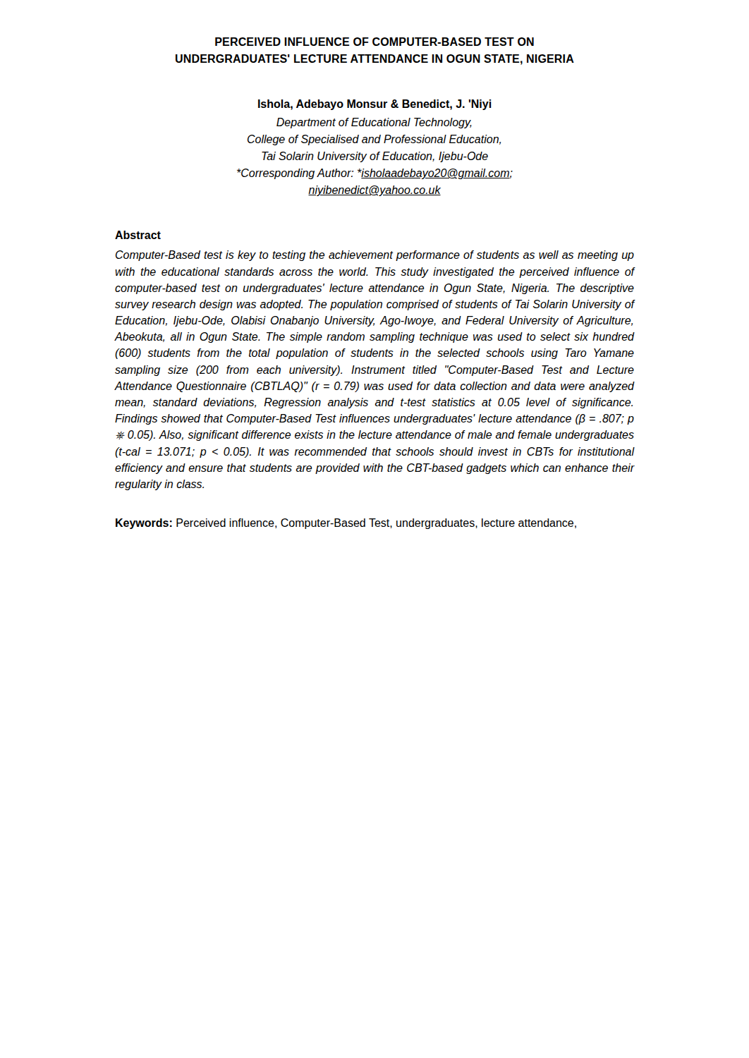Perceived Influence of Computer-Based Test on
Undergraduates' Lecture Attendance in Ogun State, Nigeria
Ishola, Adebayo Monsur & Benedict, J. 'Niyi
Department of Educational Technology,
College of Specialised and Professional Education,
Tai Solarin University of Education, Ijebu-Ode
*Corresponding Author: *isholaadebayo20@gmail.com;
niyibenedict@yahoo.co.uk
Abstract
Computer-Based test is key to testing the achievement performance of students as well as meeting up with the educational standards across the world. This study investigated the perceived influence of computer-based test on undergraduates' lecture attendance in Ogun State, Nigeria. The descriptive survey research design was adopted. The population comprised of students of Tai Solarin University of Education, Ijebu-Ode, Olabisi Onabanjo University, Ago-Iwoye, and Federal University of Agriculture, Abeokuta, all in Ogun State. The simple random sampling technique was used to select six hundred (600) students from the total population of students in the selected schools using Taro Yamane sampling size (200 from each university). Instrument titled "Computer-Based Test and Lecture Attendance Questionnaire (CBTLAQ)" (r = 0.79) was used for data collection and data were analyzed mean, standard deviations, Regression analysis and t-test statistics at 0.05 level of significance. Findings showed that Computer-Based Test influences undergraduates' lecture attendance (β = .807; p ⎈ 0.05). Also, significant difference exists in the lecture attendance of male and female undergraduates (t-cal = 13.071; p < 0.05). It was recommended that schools should invest in CBTs for institutional efficiency and ensure that students are provided with the CBT-based gadgets which can enhance their regularity in class.
Keywords: Perceived influence, Computer-Based Test, undergraduates, lecture attendance,